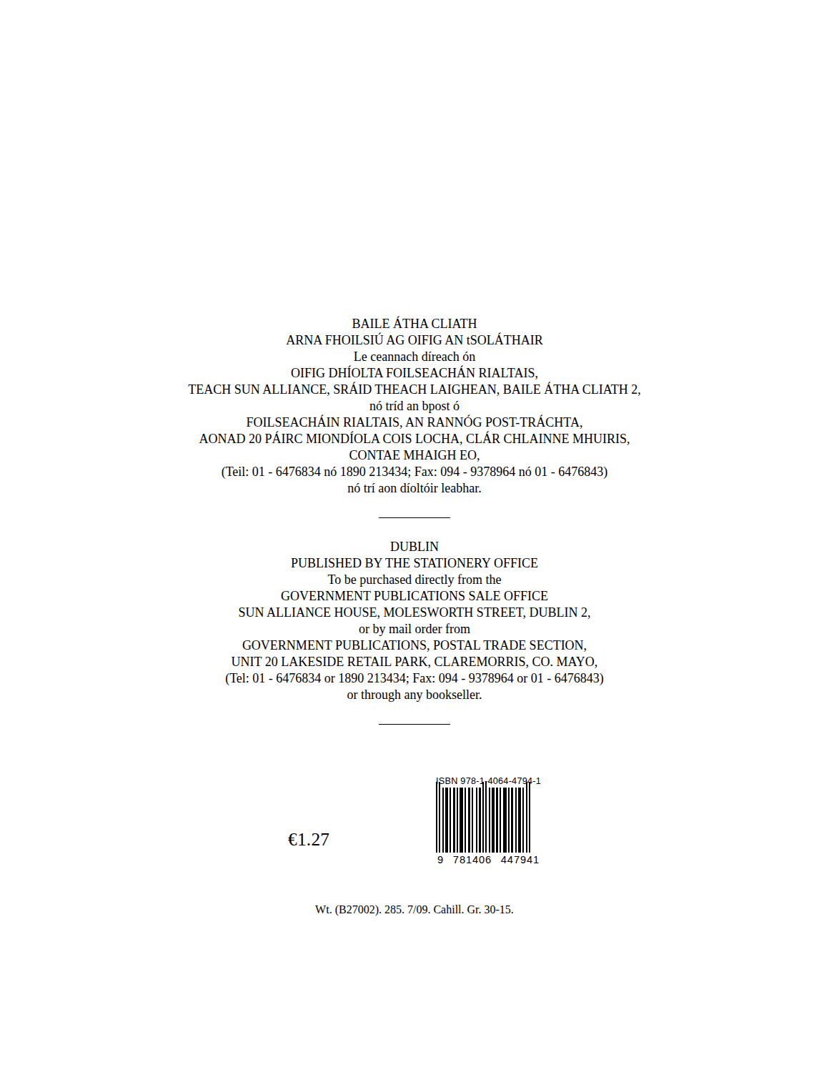Baile Átha Cliath
ARNA FHOILSIÚ AG OIFIG AN tSOLÁTHAIR
Le ceannach díreach ón
Oifig Dhíolta Foilseachán Rialtais,
Teach Sun Alliance, Sráid Theach Laighean, Baile Átha Cliath 2,
nó tríd an bpost ó
Foilseacháin Rialtais, An Rannóg Post-Tráchta,
Aonad 20 Páirc Miondíola Cois Locha, Clár Chlainne Mhuiris,
Contae Mhaigh Eo,
(Teil: 01 - 6476834 nó 1890 213434; Fax: 094 - 9378964 nó 01 - 6476843)
nó trí aon díoltóir leabhar.
Dublin
Published by the Stationery Office
To be purchased directly from the
Government Publications Sale Office
Sun Alliance House, Molesworth Street, Dublin 2,
or by mail order from
Government Publications, Postal Trade Section,
Unit 20 Lakeside Retail Park, Claremorris, Co. Mayo,
(Tel: 01 - 6476834 or 1890 213434; Fax: 094 - 9378964 or 01 - 6476843)
or through any bookseller.
€1.27
ISBN 978-1-4064-4794-1
9781406447941
Wt. (B27002). 285. 7/09. Cahill. Gr. 30-15.